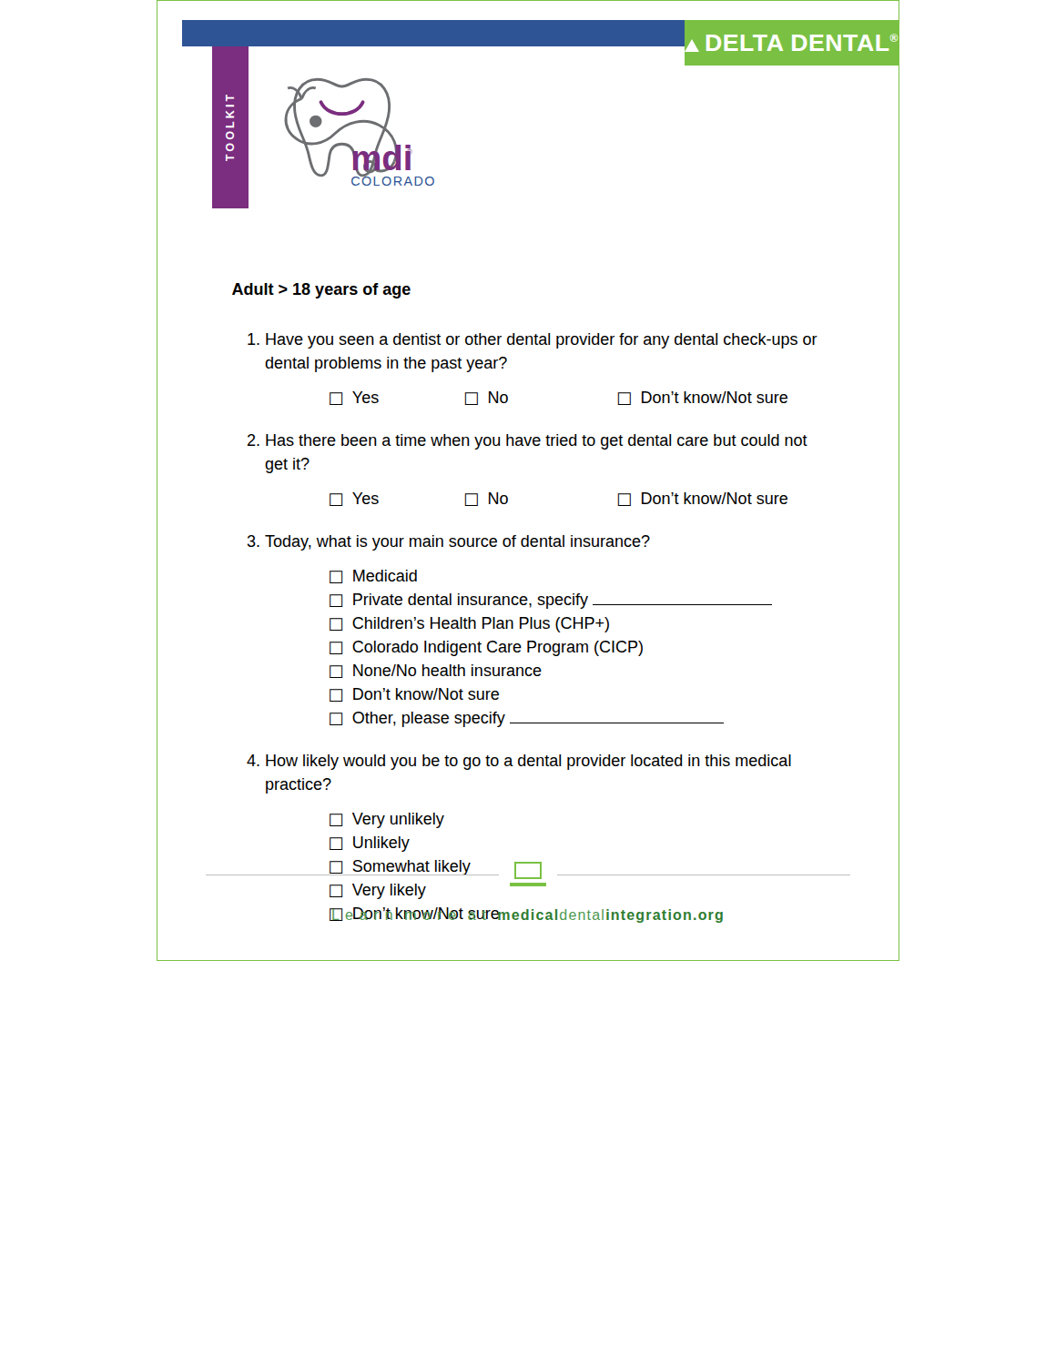DELTA DENTAL®
TOOLKIT
mdi COLORADO ®
Adult > 18 years of age
Have you seen a dentist or other dental provider for any dental check-ups or dental problems in the past year?
□Yes□No□Don’t know/Not sure
Has there been a time when you have tried to get dental care but could not get it?
□Yes□No□Don’t know/Not sure
Today, what is your main source of dental insurance?
□Medicaid
□Private dental insurance, specify
□Children’s Health Plan Plus (CHP+)
□Colorado Indigent Care Program (CICP)
□None/No health insurance
□Don’t know/Not sure
□Other, please specify
How likely would you be to go to a dental provider located in this medical practice?
□Very unlikely
□Unlikely
□Somewhat likely
□Very likely
□Don’t know/Not sure
L e a r n m o r e a t medical dental integration.org